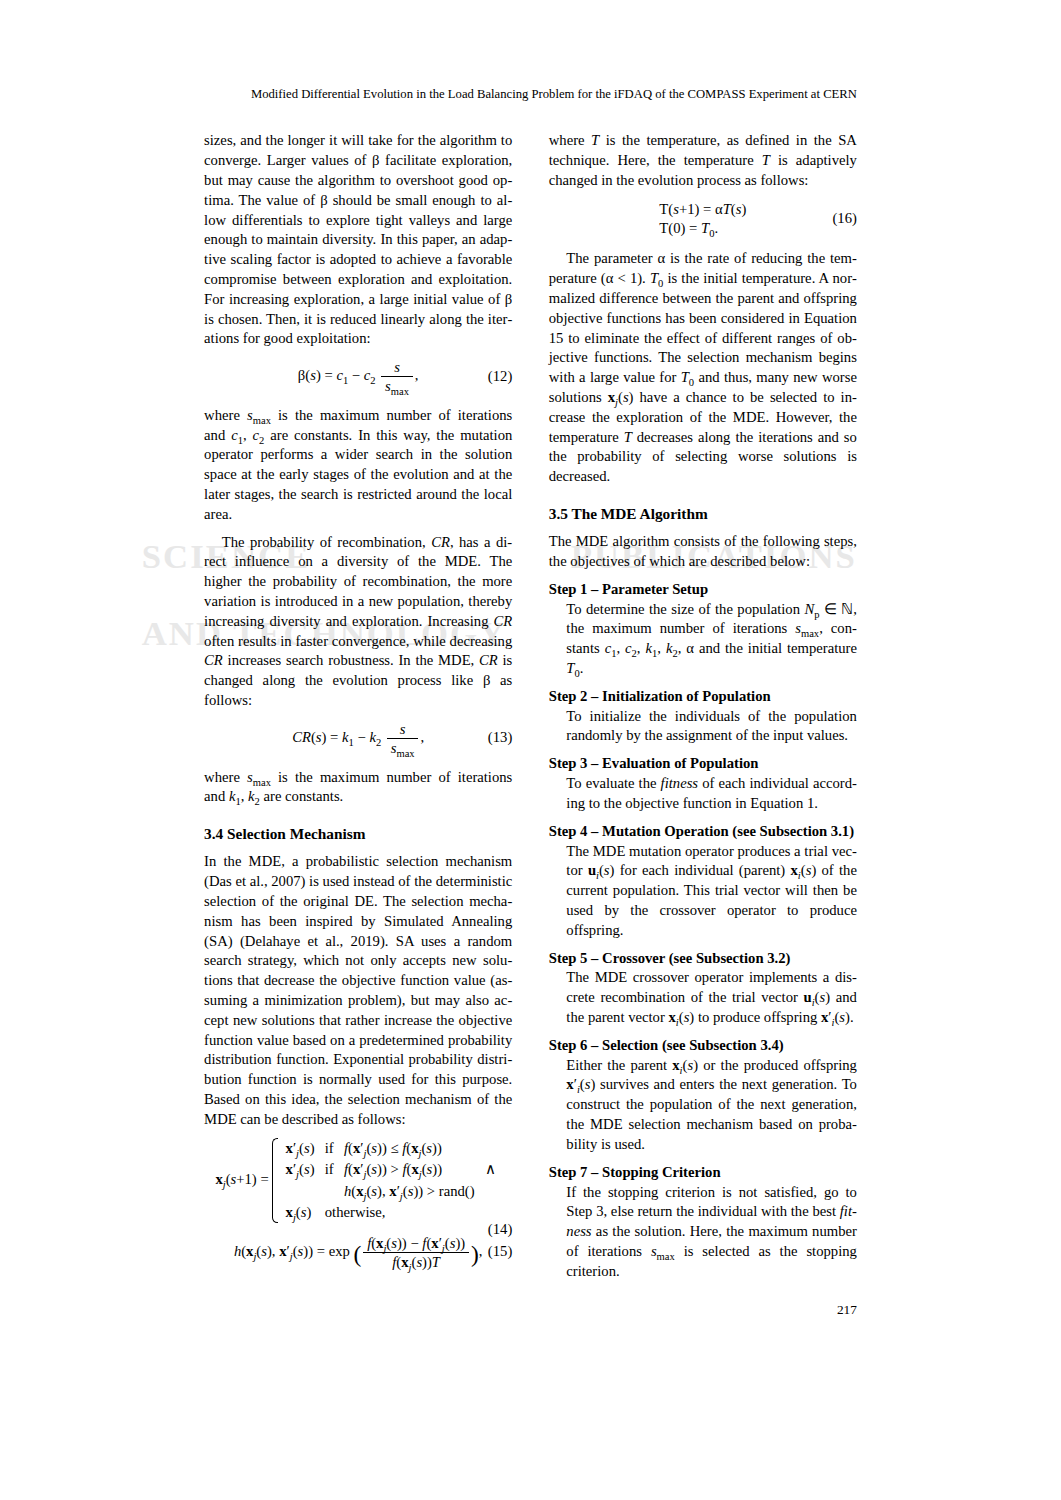SCIENCE
AND TECHNOLOGY
PUBLICATIONS
Modified Differential Evolution in the Load Balancing Problem for the iFDAQ of the COMPASS Experiment at CERN
sizes, and the longer it will take for the algorithm to converge. Larger values of β facilitate exploration, but may cause the algorithm to overshoot good optima. The value of β should be small enough to allow differentials to explore tight valleys and large enough to maintain diversity. In this paper, an adaptive scaling factor is adopted to achieve a favorable compromise between exploration and exploitation. For increasing exploration, a large initial value of β is chosen. Then, it is reduced linearly along the iterations for good exploitation:
β(s) = c1 − c2 ssmax, (12)
where smax is the maximum number of iterations and c1, c2 are constants. In this way, the mutation operator performs a wider search in the solution space at the early stages of the evolution and at the later stages, the search is restricted around the local area.
The probability of recombination, CR, has a direct influence on a diversity of the MDE. The higher the probability of recombination, the more variation is introduced in a new population, thereby increasing diversity and exploration. Increasing CR often results in faster convergence, while decreasing CR increases search robustness. In the MDE, CR is changed along the evolution process like β as follows:
CR(s) = k1 − k2 ssmax, (13)
where smax is the maximum number of iterations and k1, k2 are constants.
3.4 Selection Mechanism
In the MDE, a probabilistic selection mechanism (Das et al., 2007) is used instead of the deterministic selection of the original DE. The selection mechanism has been inspired by Simulated Annealing (SA) (Delahaye et al., 2019). SA uses a random search strategy, which not only accepts new solutions that decrease the objective function value (assuming a minimization problem), but may also accept new solutions that rather increase the objective function value based on a predetermined probability distribution function. Exponential probability distribution function is normally used for this purpose. Based on this idea, the selection mechanism of the MDE can be described as follows:
xj(s+1) =
| x ′ j ( s ) | if | f ( x ′ j ( s )) ≤ f ( x j ( s )) | |
| x ′ j ( s ) | if | f ( x ′ j ( s )) > f ( x j ( s )) | ∧ |
| | | h ( x j ( s ), x ′ j ( s )) > rand() | |
| x j ( s ) | otherwise, |
(14)
h(xj(s), x′j(s)) = exp (f(xj(s)) − f(x′j(s)) f(xj(s))T), (15)
where T is the temperature, as defined in the SA technique. Here, the temperature T is adaptively changed in the evolution process as follows:
T(s+1) = αT(s) T(0) = T0. (16)
The parameter α is the rate of reducing the temperature (α < 1). T0 is the initial temperature. A normalized difference between the parent and offspring objective functions has been considered in Equation 15 to eliminate the effect of different ranges of objective functions. The selection mechanism begins with a large value for T0 and thus, many new worse solutions xj(s) have a chance to be selected to increase the exploration of the MDE. However, the temperature T decreases along the iterations and so the probability of selecting worse solutions is decreased.
3.5 The MDE Algorithm
The MDE algorithm consists of the following steps, the objectives of which are described below:
Step 1 – Parameter Setup To determine the size of the population Np ∈ ℕ, the maximum number of iterations smax, constants c1, c2, k1, k2, α and the initial temperature T0.
Step 2 – Initialization of Population To initialize the individuals of the population randomly by the assignment of the input values.
Step 3 – Evaluation of Population To evaluate the fitness of each individual according to the objective function in Equation 1.
Step 4 – Mutation Operation (see Subsection 3.1) The MDE mutation operator produces a trial vector ui(s) for each individual (parent) xi(s) of the current population. This trial vector will then be used by the crossover operator to produce offspring.
Step 5 – Crossover (see Subsection 3.2) The MDE crossover operator implements a discrete recombination of the trial vector ui(s) and the parent vector xi(s) to produce offspring x′i(s).
Step 6 – Selection (see Subsection 3.4) Either the parent xi(s) or the produced offspring x′i(s) survives and enters the next generation. To construct the population of the next generation, the MDE selection mechanism based on probability is used.
Step 7 – Stopping Criterion If the stopping criterion is not satisfied, go to Step 3, else return the individual with the best fitness as the solution. Here, the maximum number of iterations smax is selected as the stopping criterion.
217